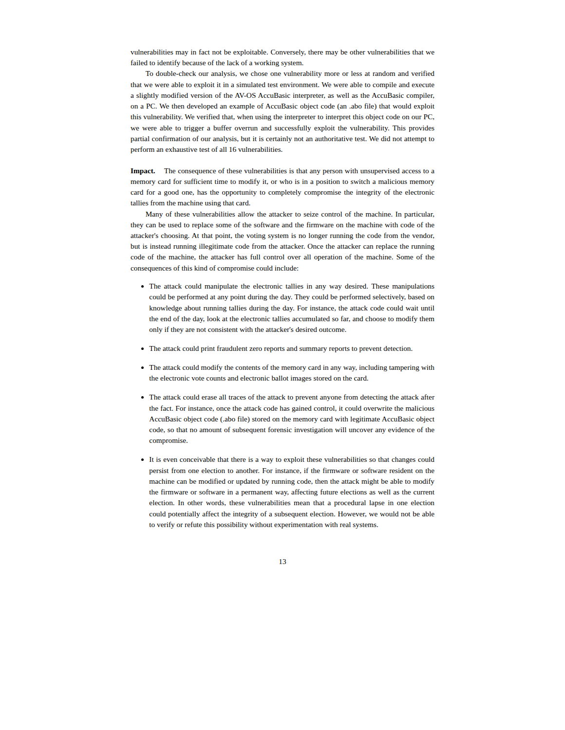vulnerabilities may in fact not be exploitable. Conversely, there may be other vulnerabilities that we failed to identify because of the lack of a working system.
To double-check our analysis, we chose one vulnerability more or less at random and verified that we were able to exploit it in a simulated test environment. We were able to compile and execute a slightly modified version of the AV-OS AccuBasic interpreter, as well as the AccuBasic compiler, on a PC. We then developed an example of AccuBasic object code (an .abo file) that would exploit this vulnerability. We verified that, when using the interpreter to interpret this object code on our PC, we were able to trigger a buffer overrun and successfully exploit the vulnerability. This provides partial confirmation of our analysis, but it is certainly not an authoritative test. We did not attempt to perform an exhaustive test of all 16 vulnerabilities.
Impact. The consequence of these vulnerabilities is that any person with unsupervised access to a memory card for sufficient time to modify it, or who is in a position to switch a malicious memory card for a good one, has the opportunity to completely compromise the integrity of the electronic tallies from the machine using that card.
Many of these vulnerabilities allow the attacker to seize control of the machine. In particular, they can be used to replace some of the software and the firmware on the machine with code of the attacker's choosing. At that point, the voting system is no longer running the code from the vendor, but is instead running illegitimate code from the attacker. Once the attacker can replace the running code of the machine, the attacker has full control over all operation of the machine. Some of the consequences of this kind of compromise could include:
The attack could manipulate the electronic tallies in any way desired. These manipulations could be performed at any point during the day. They could be performed selectively, based on knowledge about running tallies during the day. For instance, the attack code could wait until the end of the day, look at the electronic tallies accumulated so far, and choose to modify them only if they are not consistent with the attacker's desired outcome.
The attack could print fraudulent zero reports and summary reports to prevent detection.
The attack could modify the contents of the memory card in any way, including tampering with the electronic vote counts and electronic ballot images stored on the card.
The attack could erase all traces of the attack to prevent anyone from detecting the attack after the fact. For instance, once the attack code has gained control, it could overwrite the malicious AccuBasic object code (.abo file) stored on the memory card with legitimate AccuBasic object code, so that no amount of subsequent forensic investigation will uncover any evidence of the compromise.
It is even conceivable that there is a way to exploit these vulnerabilities so that changes could persist from one election to another. For instance, if the firmware or software resident on the machine can be modified or updated by running code, then the attack might be able to modify the firmware or software in a permanent way, affecting future elections as well as the current election. In other words, these vulnerabilities mean that a procedural lapse in one election could potentially affect the integrity of a subsequent election. However, we would not be able to verify or refute this possibility without experimentation with real systems.
13